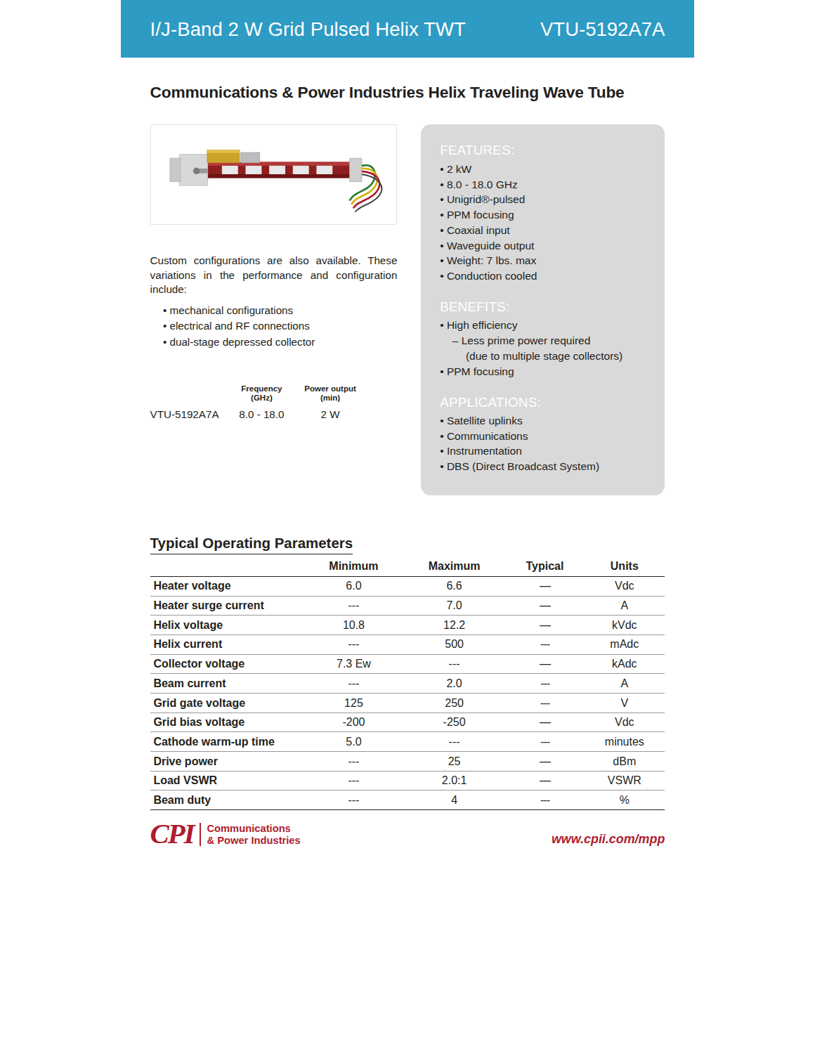I/J-Band 2 W Grid Pulsed Helix TWT
VTU-5192A7A
Communications & Power Industries Helix Traveling Wave Tube
Custom configurations are also available. These variations in the performance and configuration include:
mechanical configurations
electrical and RF connections
dual-stage depressed collector
| | Frequency (GHz) | Power output (min) |
| --- | --- | --- |
| VTU-5192A7A | 8.0 - 18.0 | 2 W |
FEATURES:
2 kW
8.0 - 18.0 GHz
Unigrid®-pulsed
PPM focusing
Coaxial input
Waveguide output
Weight: 7 lbs. max
Conduction cooled
BENEFITS:
High efficiency
Less prime power required
(due to multiple stage collectors)
PPM focusing
APPLICATIONS:
Satellite uplinks
Communications
Instrumentation
DBS (Direct Broadcast System)
Typical Operating Parameters
| | Minimum | Maximum | Typical | Units |
| --- | --- | --- | --- | --- |
| Heater voltage | 6.0 | 6.6 | — | Vdc |
| Heater surge current | --- | 7.0 | — | A |
| Helix voltage | 10.8 | 12.2 | — | kVdc |
| Helix current | --- | 500 | --- | mAdc |
| Collector voltage | 7.3 Ew | --- | — | kAdc |
| Beam current | --- | 2.0 | --- | A |
| Grid gate voltage | 125 | 250 | --- | V |
| Grid bias voltage | -200 | -250 | — | Vdc |
| Cathode warm-up time | 5.0 | --- | --- | minutes |
| Drive power | --- | 25 | — | dBm |
| Load VSWR | --- | 2.0:1 | — | VSWR |
| Beam duty | --- | 4 | --- | % |
CPI Communications
& Power Industries
www.cpii.com/mpp